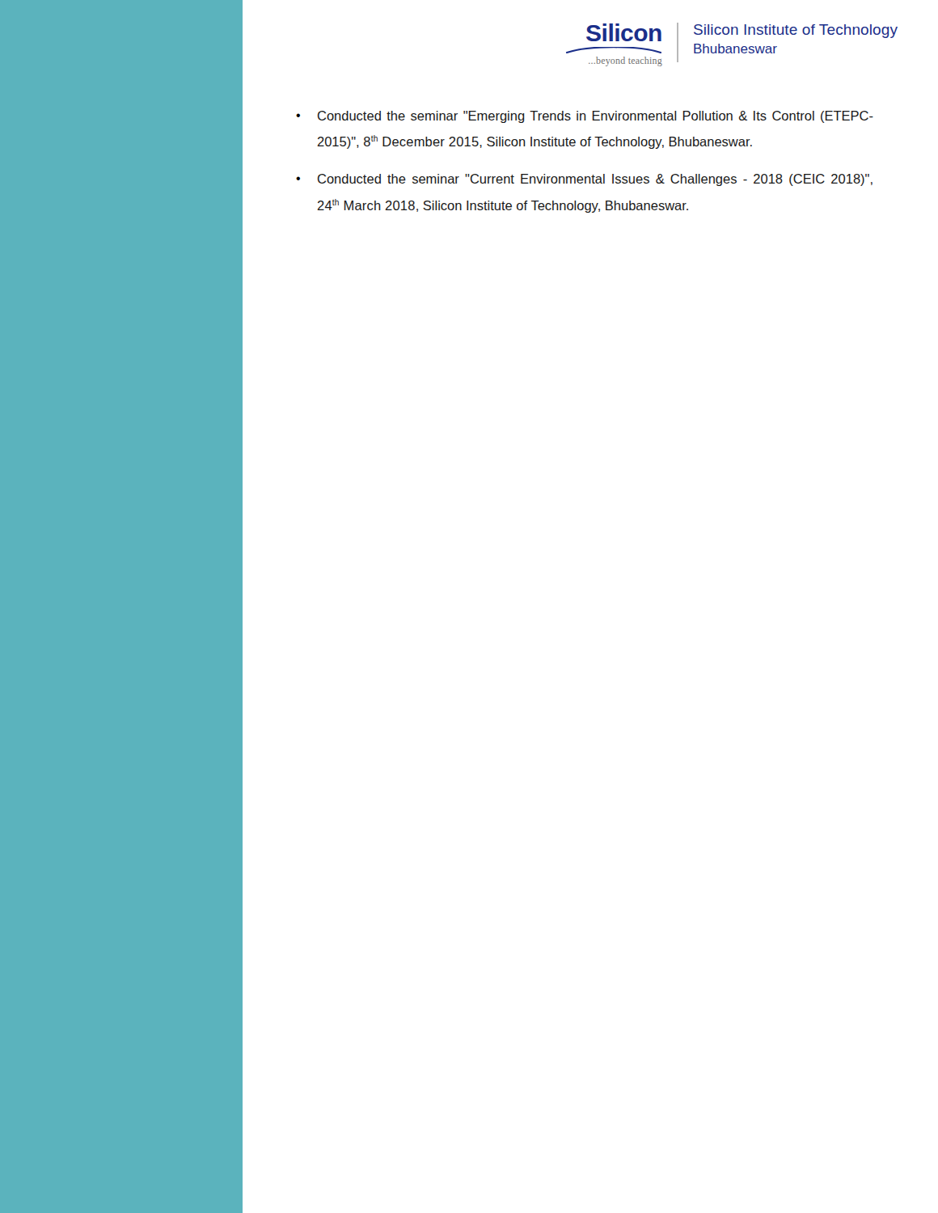Silicon ...beyond teaching
Silicon Institute of Technology Bhubaneswar
Conducted the seminar "Emerging Trends in Environmental Pollution & Its Control (ETEPC-2015)", 8th December 2015, Silicon Institute of Technology, Bhubaneswar.
Conducted the seminar "Current Environmental Issues & Challenges - 2018 (CEIC 2018)", 24th March 2018, Silicon Institute of Technology, Bhubaneswar.